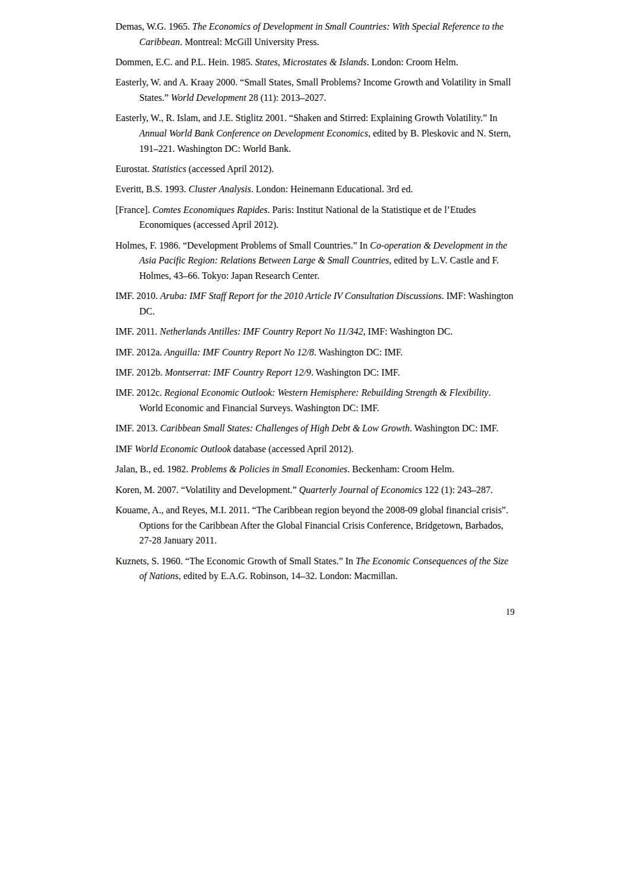Demas, W.G. 1965. The Economics of Development in Small Countries: With Special Reference to the Caribbean. Montreal: McGill University Press.
Dommen, E.C. and P.L. Hein. 1985. States, Microstates & Islands. London: Croom Helm.
Easterly, W. and A. Kraay 2000. “Small States, Small Problems? Income Growth and Volatility in Small States.” World Development 28 (11): 2013–2027.
Easterly, W., R. Islam, and J.E. Stiglitz 2001. “Shaken and Stirred: Explaining Growth Volatility.” In Annual World Bank Conference on Development Economics, edited by B. Pleskovic and N. Stern, 191–221. Washington DC: World Bank.
Eurostat. Statistics (accessed April 2012).
Everitt, B.S. 1993. Cluster Analysis. London: Heinemann Educational. 3rd ed.
[France]. Comtes Economiques Rapides. Paris: Institut National de la Statistique et de l’Etudes Economiques (accessed April 2012).
Holmes, F. 1986. “Development Problems of Small Countries.” In Co-operation & Development in the Asia Pacific Region: Relations Between Large & Small Countries, edited by L.V. Castle and F. Holmes, 43–66. Tokyo: Japan Research Center.
IMF. 2010. Aruba: IMF Staff Report for the 2010 Article IV Consultation Discussions. IMF: Washington DC.
IMF. 2011. Netherlands Antilles: IMF Country Report No 11/342, IMF: Washington DC.
IMF. 2012a. Anguilla: IMF Country Report No 12/8. Washington DC: IMF.
IMF. 2012b. Montserrat: IMF Country Report 12/9. Washington DC: IMF.
IMF. 2012c. Regional Economic Outlook: Western Hemisphere: Rebuilding Strength & Flexibility. World Economic and Financial Surveys. Washington DC: IMF.
IMF. 2013. Caribbean Small States: Challenges of High Debt & Low Growth. Washington DC: IMF.
IMF World Economic Outlook database (accessed April 2012).
Jalan, B., ed. 1982. Problems & Policies in Small Economies. Beckenham: Croom Helm.
Koren, M. 2007. “Volatility and Development.” Quarterly Journal of Economics 122 (1): 243–287.
Kouame, A., and Reyes, M.I. 2011. “The Caribbean region beyond the 2008-09 global financial crisis”. Options for the Caribbean After the Global Financial Crisis Conference, Bridgetown, Barbados, 27-28 January 2011.
Kuznets, S. 1960. “The Economic Growth of Small States.” In The Economic Consequences of the Size of Nations, edited by E.A.G. Robinson, 14–32. London: Macmillan.
19